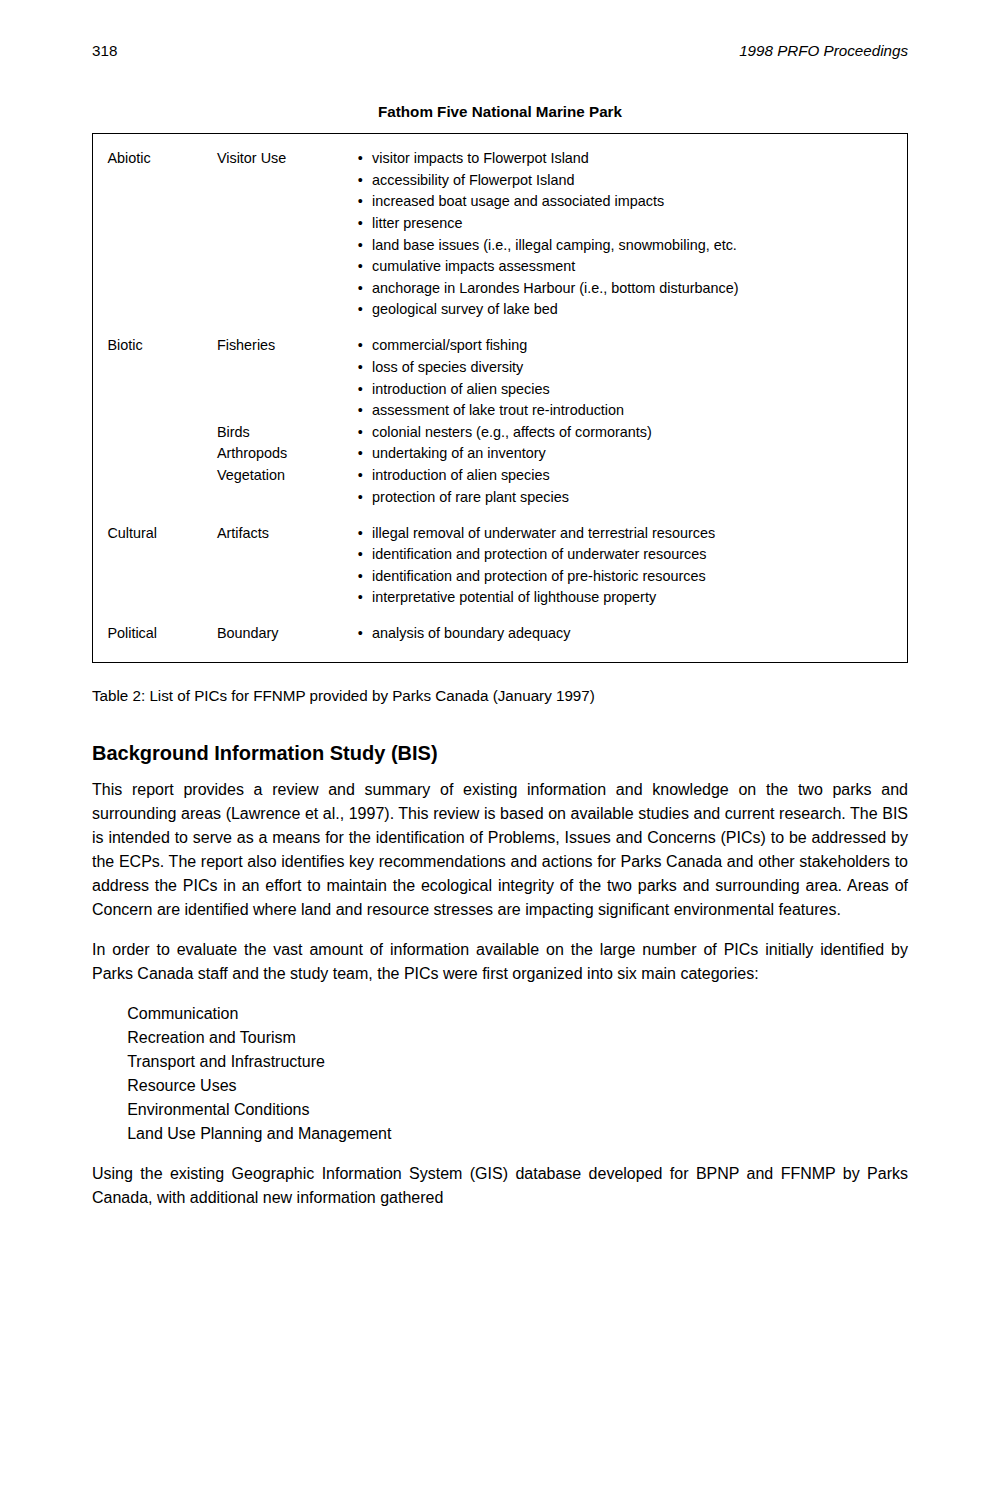318 1998 PRFO Proceedings
Fathom Five National Marine Park
| Abiotic | Visitor Use | visitor impacts to Flowerpot Island accessibility of Flowerpot Island increased boat usage and associated impacts litter presence land base issues (i.e., illegal camping, snowmobiling, etc. cumulative impacts assessment anchorage in Larondes Harbour (i.e., bottom disturbance) geological survey of lake bed |
| Biotic | Fisheries | commercial/sport fishing loss of species diversity introduction of alien species assessment of lake trout re-introduction |
| | Birds Arthropods Vegetation | colonial nesters (e.g., affects of cormorants) undertaking of an inventory introduction of alien species protection of rare plant species |
| Cultural | Artifacts | illegal removal of underwater and terrestrial resources identification and protection of underwater resources identification and protection of pre-historic resources interpretative potential of lighthouse property |
| Political | Boundary | analysis of boundary adequacy |
Table 2: List of PICs for FFNMP provided by Parks Canada (January 1997)
Background Information Study (BIS)
This report provides a review and summary of existing information and knowledge on the two parks and surrounding areas (Lawrence et al., 1997). This review is based on available studies and current research. The BIS is intended to serve as a means for the identification of Problems, Issues and Concerns (PICs) to be addressed by the ECPs. The report also identifies key recommendations and actions for Parks Canada and other stakeholders to address the PICs in an effort to maintain the ecological integrity of the two parks and surrounding area. Areas of Concern are identified where land and resource stresses are impacting significant environmental features.
In order to evaluate the vast amount of information available on the large number of PICs initially identified by Parks Canada staff and the study team, the PICs were first organized into six main categories:
Communication
Recreation and Tourism
Transport and Infrastructure
Resource Uses
Environmental Conditions
Land Use Planning and Management
Using the existing Geographic Information System (GIS) database developed for BPNP and FFNMP by Parks Canada, with additional new information gathered